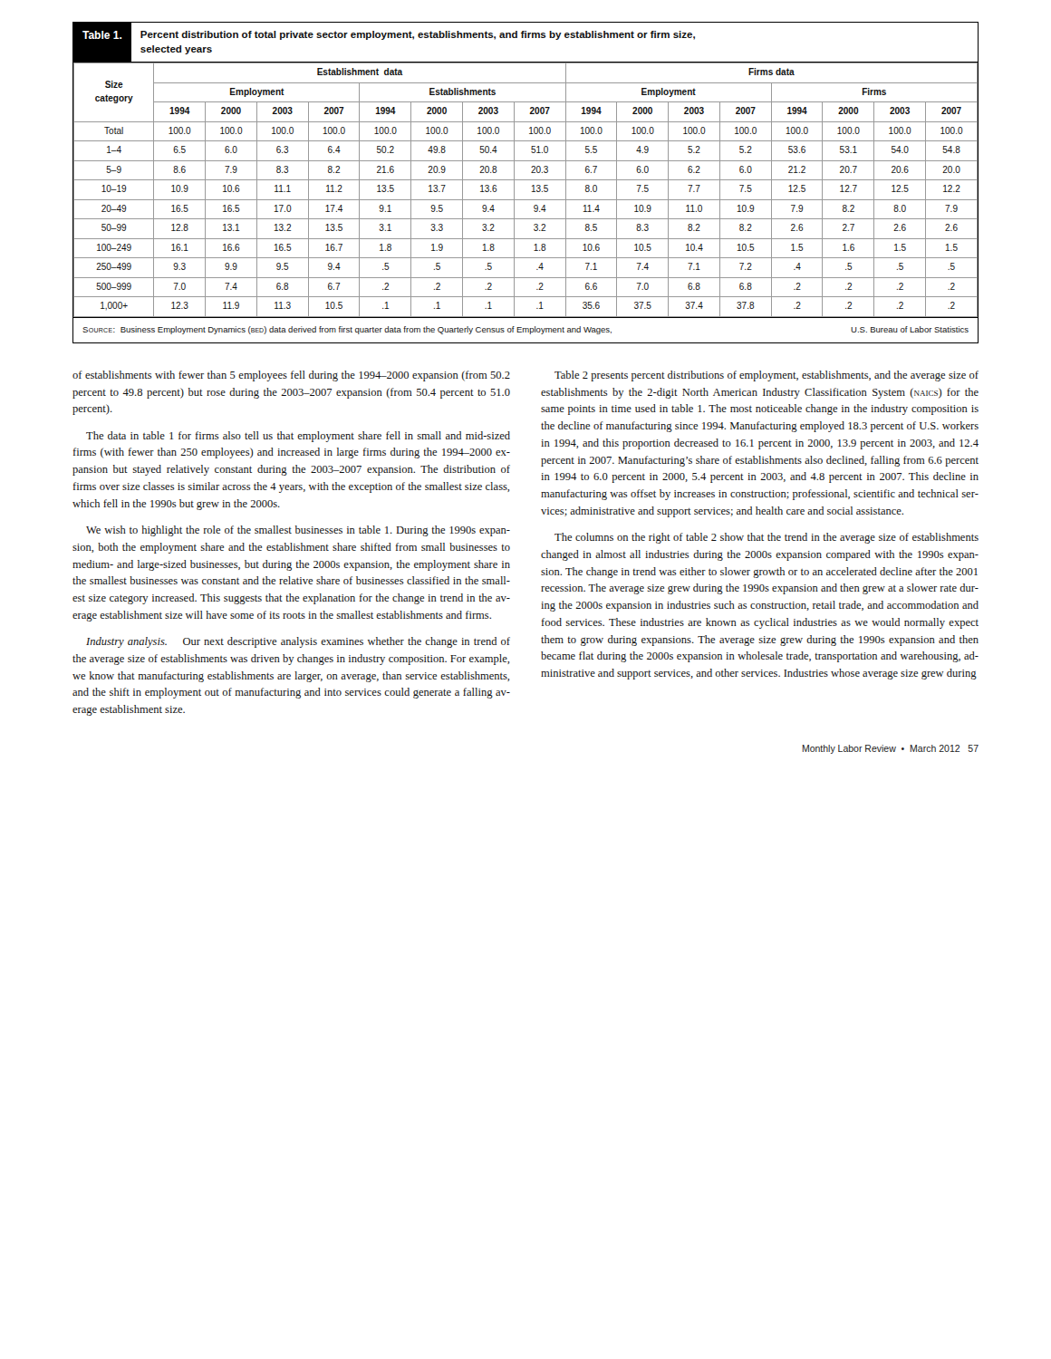Table 1.
Percent distribution of total private sector employment, establishments, and firms by establishment or firm size,
selected years
| Size category | Establishment data | Firms data |
| --- | --- | --- |
| Employment | Establishments | Employment | Firms |
| 1994 | 2000 | 2003 | 2007 | 1994 | 2000 | 2003 | 2007 | 1994 | 2000 | 2003 | 2007 | 1994 | 2000 | 2003 | 2007 |
| Total | 100.0 | 100.0 | 100.0 | 100.0 | 100.0 | 100.0 | 100.0 | 100.0 | 100.0 | 100.0 | 100.0 | 100.0 | 100.0 | 100.0 | 100.0 | 100.0 |
| 1–4 | 6.5 | 6.0 | 6.3 | 6.4 | 50.2 | 49.8 | 50.4 | 51.0 | 5.5 | 4.9 | 5.2 | 5.2 | 53.6 | 53.1 | 54.0 | 54.8 |
| 5–9 | 8.6 | 7.9 | 8.3 | 8.2 | 21.6 | 20.9 | 20.8 | 20.3 | 6.7 | 6.0 | 6.2 | 6.0 | 21.2 | 20.7 | 20.6 | 20.0 |
| 10–19 | 10.9 | 10.6 | 11.1 | 11.2 | 13.5 | 13.7 | 13.6 | 13.5 | 8.0 | 7.5 | 7.7 | 7.5 | 12.5 | 12.7 | 12.5 | 12.2 |
| 20–49 | 16.5 | 16.5 | 17.0 | 17.4 | 9.1 | 9.5 | 9.4 | 9.4 | 11.4 | 10.9 | 11.0 | 10.9 | 7.9 | 8.2 | 8.0 | 7.9 |
| 50–99 | 12.8 | 13.1 | 13.2 | 13.5 | 3.1 | 3.3 | 3.2 | 3.2 | 8.5 | 8.3 | 8.2 | 8.2 | 2.6 | 2.7 | 2.6 | 2.6 |
| 100–249 | 16.1 | 16.6 | 16.5 | 16.7 | 1.8 | 1.9 | 1.8 | 1.8 | 10.6 | 10.5 | 10.4 | 10.5 | 1.5 | 1.6 | 1.5 | 1.5 |
| 250–499 | 9.3 | 9.9 | 9.5 | 9.4 | .5 | .5 | .5 | .4 | 7.1 | 7.4 | 7.1 | 7.2 | .4 | .5 | .5 | .5 |
| 500–999 | 7.0 | 7.4 | 6.8 | 6.7 | .2 | .2 | .2 | .2 | 6.6 | 7.0 | 6.8 | 6.8 | .2 | .2 | .2 | .2 |
| 1,000+ | 12.3 | 11.9 | 11.3 | 10.5 | .1 | .1 | .1 | .1 | 35.6 | 37.5 | 37.4 | 37.8 | .2 | .2 | .2 | .2 |
Source: Business Employment Dynamics (bed) data derived from first quarter data from the Quarterly Census of Employment and Wages,
U.S. Bureau of Labor Statistics
of establishments with fewer than 5 employees fell during the 1994–2000 expansion (from 50.2 percent to 49.8 percent) but rose during the 2003–2007 expansion (from 50.4 percent to 51.0 percent).
The data in table 1 for firms also tell us that employment share fell in small and mid-sized firms (with fewer than 250 employees) and increased in large firms during the 1994–2000 expansion but stayed relatively constant during the 2003–2007 expansion. The distribution of firms over size classes is similar across the 4 years, with the exception of the smallest size class, which fell in the 1990s but grew in the 2000s.
We wish to highlight the role of the smallest businesses in table 1. During the 1990s expansion, both the employment share and the establishment share shifted from small businesses to medium- and large-sized businesses, but during the 2000s expansion, the employment share in the smallest businesses was constant and the relative share of businesses classified in the smallest size category increased. This suggests that the explanation for the change in trend in the average establishment size will have some of its roots in the smallest establishments and firms.
Industry analysis. Our next descriptive analysis examines whether the change in trend of the average size of establishments was driven by changes in industry composition. For example, we know that manufacturing establishments are larger, on average, than service establishments, and the shift in employment out of manufacturing and into services could generate a falling average establishment size.
Table 2 presents percent distributions of employment, establishments, and the average size of establishments by the 2-digit North American Industry Classification System (naics) for the same points in time used in table 1. The most noticeable change in the industry composition is the decline of manufacturing since 1994. Manufacturing employed 18.3 percent of U.S. workers in 1994, and this proportion decreased to 16.1 percent in 2000, 13.9 percent in 2003, and 12.4 percent in 2007. Manufacturing’s share of establishments also declined, falling from 6.6 percent in 1994 to 6.0 percent in 2000, 5.4 percent in 2003, and 4.8 percent in 2007. This decline in manufacturing was offset by increases in construction; professional, scientific and technical services; administrative and support services; and health care and social assistance.
The columns on the right of table 2 show that the trend in the average size of establishments changed in almost all industries during the 2000s expansion compared with the 1990s expansion. The change in trend was either to slower growth or to an accelerated decline after the 2001 recession. The average size grew during the 1990s expansion and then grew at a slower rate during the 2000s expansion in industries such as construction, retail trade, and accommodation and food services. These industries are known as cyclical industries as we would normally expect them to grow during expansions. The average size grew during the 1990s expansion and then became flat during the 2000s expansion in wholesale trade, transportation and warehousing, administrative and support services, and other services. Industries whose average size grew during
Monthly Labor Review • March 2012 57